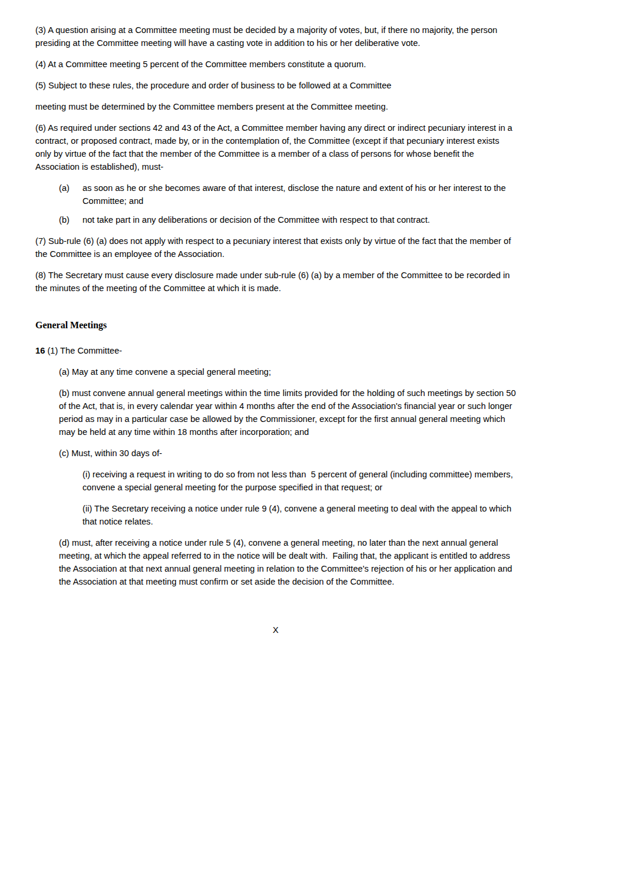(3) A question arising at a Committee meeting must be decided by a majority of votes, but, if there no majority, the person presiding at the Committee meeting will have a casting vote in addition to his or her deliberative vote.
(4) At a Committee meeting 5 percent of the Committee members constitute a quorum.
(5) Subject to these rules, the procedure and order of business to be followed at a Committee
meeting must be determined by the Committee members present at the Committee meeting.
(6) As required under sections 42 and 43 of the Act, a Committee member having any direct or indirect pecuniary interest in a contract, or proposed contract, made by, or in the contemplation of, the Committee (except if that pecuniary interest exists only by virtue of the fact that the member of the Committee is a member of a class of persons for whose benefit the Association is established), must-
(a) as soon as he or she becomes aware of that interest, disclose the nature and extent of his or her interest to the Committee; and
(b) not take part in any deliberations or decision of the Committee with respect to that contract.
(7) Sub-rule (6) (a) does not apply with respect to a pecuniary interest that exists only by virtue of the fact that the member of the Committee is an employee of the Association.
(8) The Secretary must cause every disclosure made under sub-rule (6) (a) by a member of the Committee to be recorded in the minutes of the meeting of the Committee at which it is made.
General Meetings
16 (1) The Committee-
(a) May at any time convene a special general meeting;
(b) must convene annual general meetings within the time limits provided for the holding of such meetings by section 50 of the Act, that is, in every calendar year within 4 months after the end of the Association's financial year or such longer period as may in a particular case be allowed by the Commissioner, except for the first annual general meeting which may be held at any time within 18 months after incorporation; and
(c) Must, within 30 days of-
(i) receiving a request in writing to do so from not less than 5 percent of general (including committee) members, convene a special general meeting for the purpose specified in that request; or
(ii) The Secretary receiving a notice under rule 9 (4), convene a general meeting to deal with the appeal to which that notice relates.
(d) must, after receiving a notice under rule 5 (4), convene a general meeting, no later than the next annual general meeting, at which the appeal referred to in the notice will be dealt with. Failing that, the applicant is entitled to address the Association at that next annual general meeting in relation to the Committee's rejection of his or her application and the Association at that meeting must confirm or set aside the decision of the Committee.
X